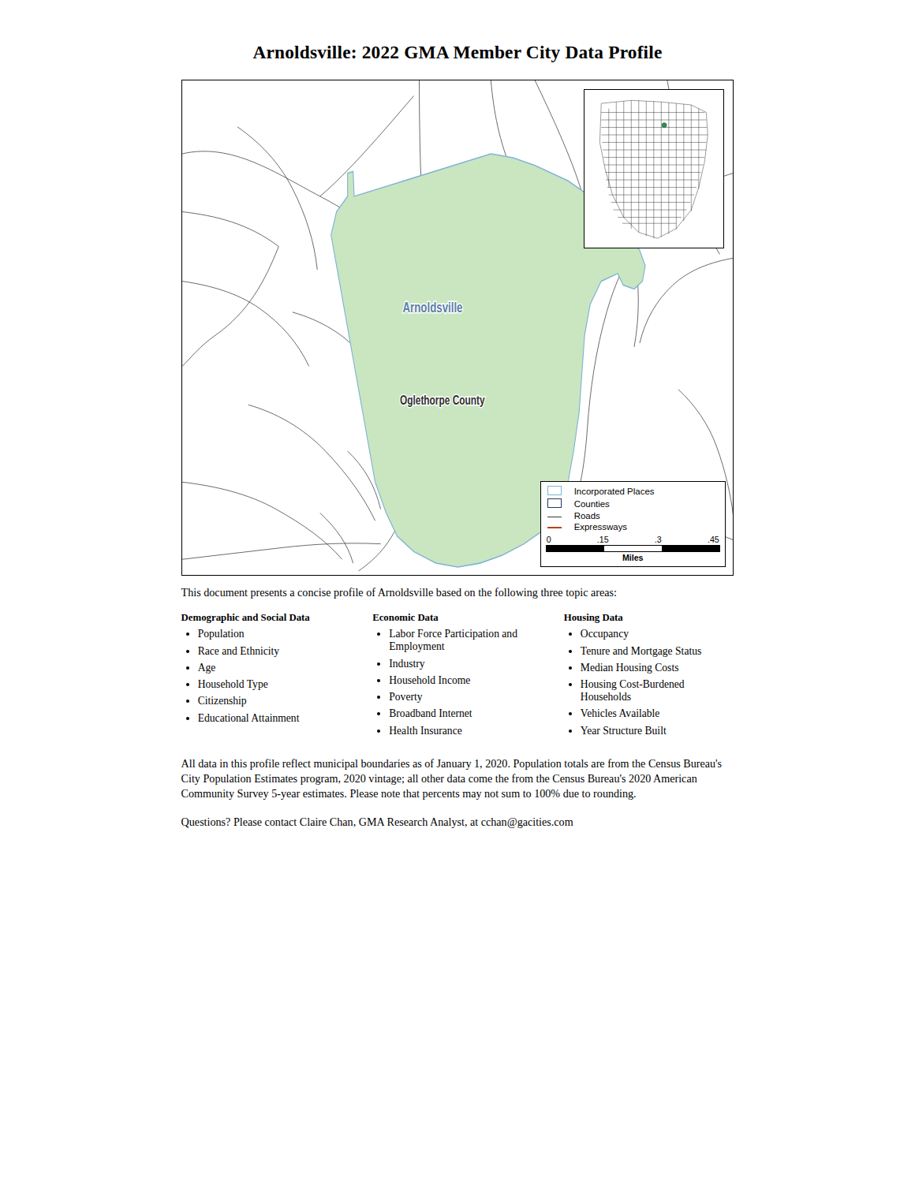Arnoldsville: 2022 GMA Member City Data Profile
Arnoldsville Oglethorpe County
| | Incorporated Places |
| | Counties |
| | Roads |
| | Expressways |
0.15.3.45
Miles
This document presents a concise profile of Arnoldsville based on the following three topic areas:
Demographic and Social Data
Population
Race and Ethnicity
Age
Household Type
Citizenship
Educational Attainment
Economic Data
Labor Force Participation and Employment
Industry
Household Income
Poverty
Broadband Internet
Health Insurance
Housing Data
Occupancy
Tenure and Mortgage Status
Median Housing Costs
Housing Cost-Burdened Households
Vehicles Available
Year Structure Built
All data in this profile reflect municipal boundaries as of January 1, 2020. Population totals are from the Census Bureau's City Population Estimates program, 2020 vintage; all other data come the from the Census Bureau's 2020 American Community Survey 5-year estimates. Please note that percents may not sum to 100% due to rounding.
Questions? Please contact Claire Chan, GMA Research Analyst, at cchan@gacities.com